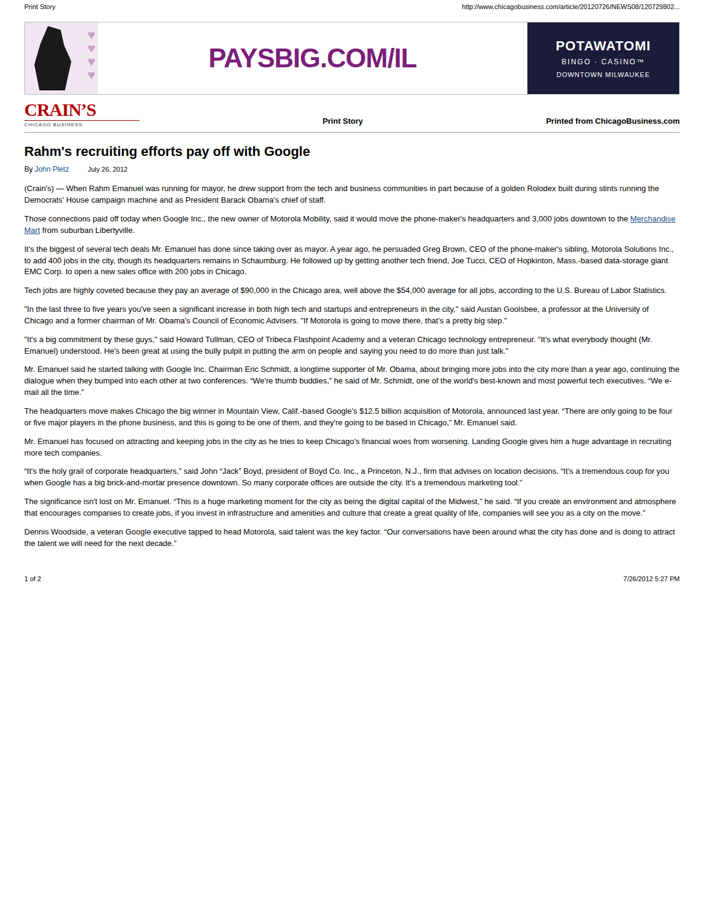Print Story
http://www.chicagobusiness.com/article/20120726/NEWS08/120729802...
♥♥♥♥
PAYSBIG.COM/IL
POTAWATOMI
BINGO · CASINO™
DOWNTOWN MILWAUKEE
CRAIN’S
CHICAGO BUSINESS.
Print Story
Printed from ChicagoBusiness.com
Rahm's recruiting efforts pay off with Google
By John Pletz July 26, 2012
(Crain's) — When Rahm Emanuel was running for mayor, he drew support from the tech and business communities in part because of a golden Rolodex built during stints running the Democrats' House campaign machine and as President Barack Obama's chief of staff.
Those connections paid off today when Google Inc., the new owner of Motorola Mobility, said it would move the phone-maker's headquarters and 3,000 jobs downtown to the Merchandise Mart from suburban Libertyville.
It's the biggest of several tech deals Mr. Emanuel has done since taking over as mayor. A year ago, he persuaded Greg Brown, CEO of the phone-maker's sibling, Motorola Solutions Inc., to add 400 jobs in the city, though its headquarters remains in Schaumburg. He followed up by getting another tech friend, Joe Tucci, CEO of Hopkinton, Mass.-based data-storage giant EMC Corp. to open a new sales office with 200 jobs in Chicago.
Tech jobs are highly coveted because they pay an average of $90,000 in the Chicago area, well above the $54,000 average for all jobs, according to the U.S. Bureau of Labor Statistics.
"In the last three to five years you've seen a significant increase in both high tech and startups and entrepreneurs in the city," said Austan Goolsbee, a professor at the University of Chicago and a former chairman of Mr. Obama's Council of Economic Advisers. "If Motorola is going to move there, that's a pretty big step."
"It's a big commitment by these guys," said Howard Tullman, CEO of Tribeca Flashpoint Academy and a veteran Chicago technology entrepreneur. "It's what everybody thought (Mr. Emanuel) understood. He's been great at using the bully pulpit in putting the arm on people and saying you need to do more than just talk."
Mr. Emanuel said he started talking with Google Inc. Chairman Eric Schmidt, a longtime supporter of Mr. Obama, about bringing more jobs into the city more than a year ago, continuing the dialogue when they bumped into each other at two conferences. “We're thumb buddies,” he said of Mr. Schmidt, one of the world's best-known and most powerful tech executives. “We e-mail all the time.”
The headquarters move makes Chicago the big winner in Mountain View, Calif.-based Google's $12.5 billion acquisition of Motorola, announced last year. “There are only going to be four or five major players in the phone business, and this is going to be one of them, and they're going to be based in Chicago,” Mr. Emanuel said.
Mr. Emanuel has focused on attracting and keeping jobs in the city as he tries to keep Chicago's financial woes from worsening. Landing Google gives him a huge advantage in recruiting more tech companies.
“It's the holy grail of corporate headquarters,” said John “Jack” Boyd, president of Boyd Co. Inc., a Princeton, N.J., firm that advises on location decisions. “It's a tremendous coup for you when Google has a big brick-and-mortar presence downtown. So many corporate offices are outside the city. It's a tremendous marketing tool.”
The significance isn't lost on Mr. Emanuel. “This is a huge marketing moment for the city as being the digital capital of the Midwest,” he said. “If you create an environment and atmosphere that encourages companies to create jobs, if you invest in infrastructure and amenities and culture that create a great quality of life, companies will see you as a city on the move.”
Dennis Woodside, a veteran Google executive tapped to head Motorola, said talent was the key factor. “Our conversations have been around what the city has done and is doing to attract the talent we will need for the next decade.”
1 of 2
7/26/2012 5:27 PM